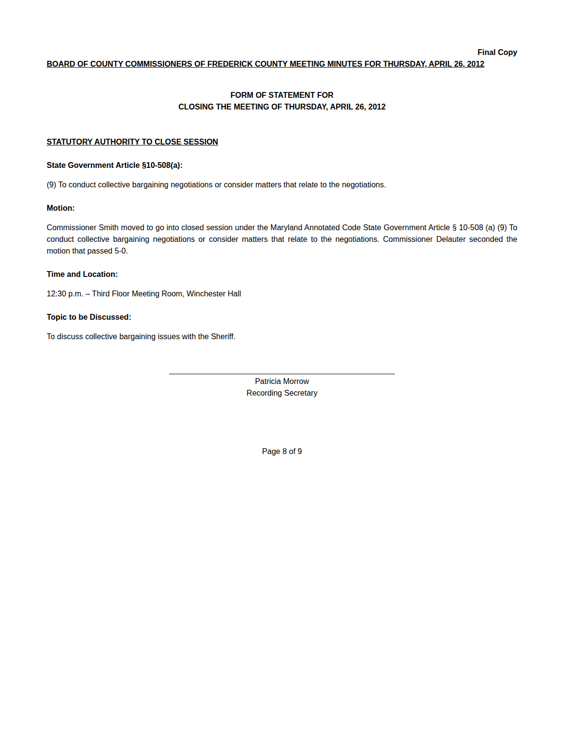Final Copy
BOARD OF COUNTY COMMISSIONERS OF FREDERICK COUNTY MEETING MINUTES FOR THURSDAY, APRIL 26, 2012
FORM OF STATEMENT FOR CLOSING THE MEETING OF THURSDAY, APRIL 26, 2012
STATUTORY AUTHORITY TO CLOSE SESSION
State Government Article §10-508(a):
(9) To conduct collective bargaining negotiations or consider matters that relate to the negotiations.
Motion:
Commissioner Smith moved to go into closed session under the Maryland Annotated Code State Government Article § 10-508 (a) (9) To conduct collective bargaining negotiations or consider matters that relate to the negotiations. Commissioner Delauter seconded the motion that passed 5-0.
Time and Location:
12:30 p.m. – Third Floor Meeting Room, Winchester Hall
Topic to be Discussed:
To discuss collective bargaining issues with the Sheriff.
Patricia Morrow
Recording Secretary
Page 8 of 9